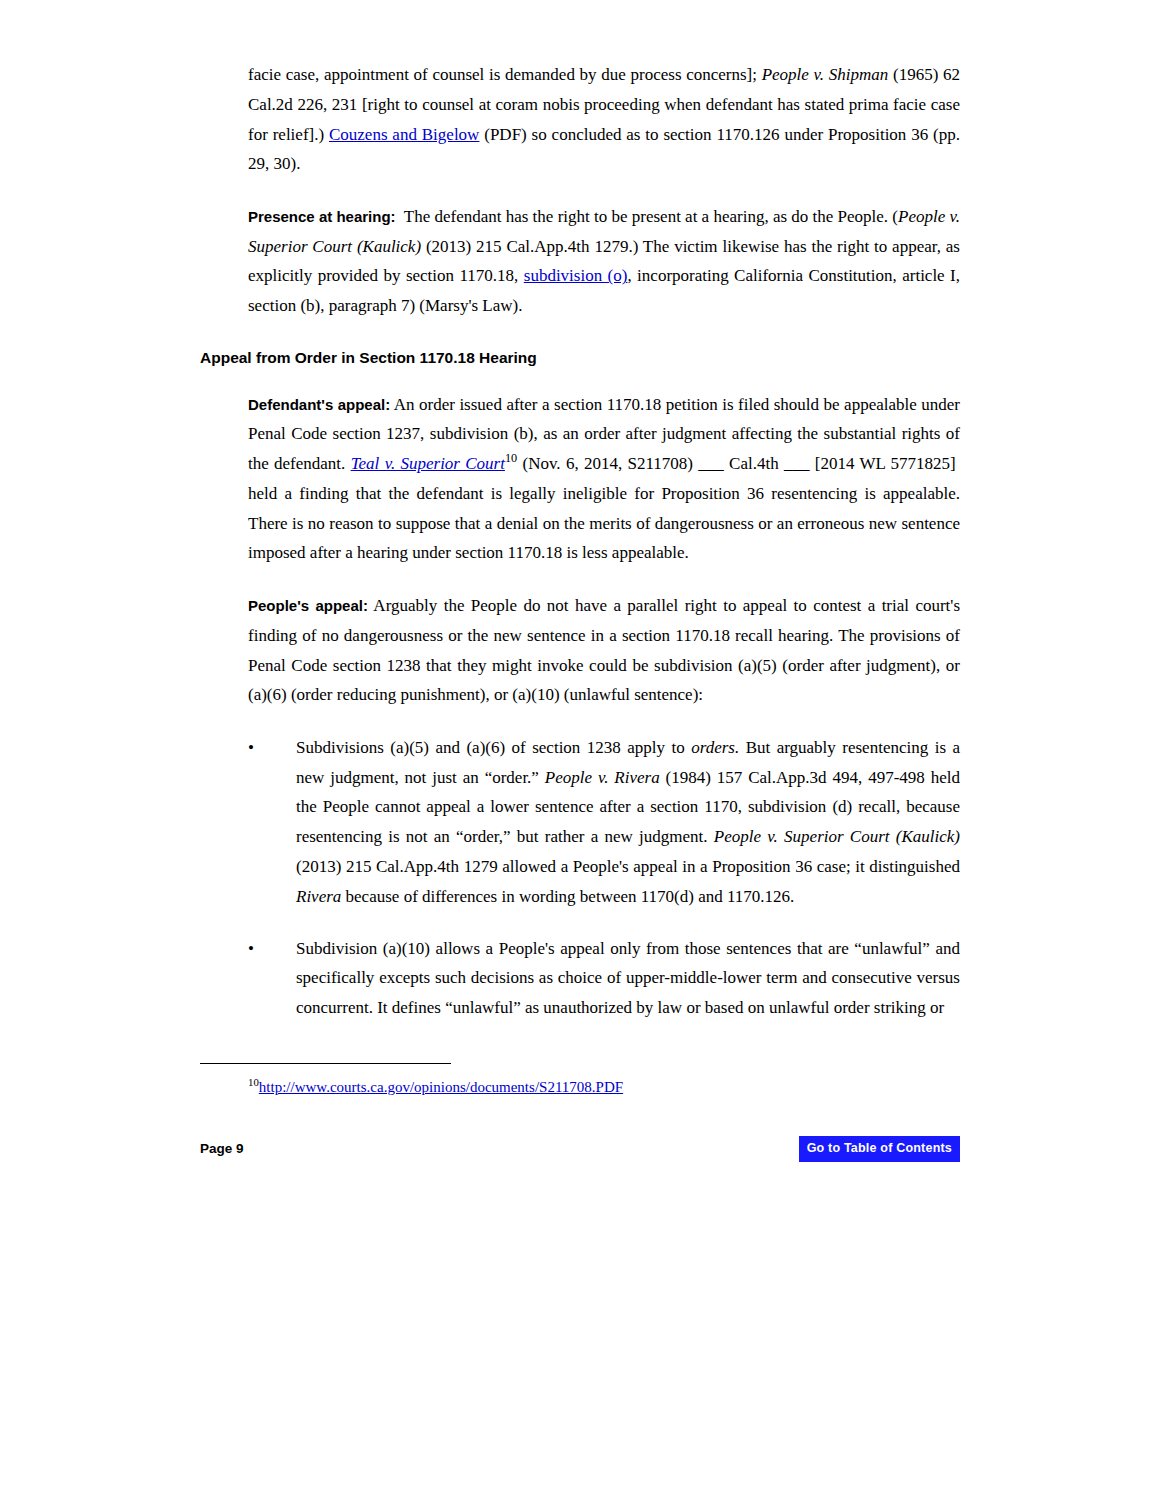facie case, appointment of counsel is demanded by due process concerns]; People v. Shipman (1965) 62 Cal.2d 226, 231 [right to counsel at coram nobis proceeding when defendant has stated prima facie case for relief].) Couzens and Bigelow (PDF) so concluded as to section 1170.126 under Proposition 36 (pp. 29, 30).
Presence at hearing: The defendant has the right to be present at a hearing, as do the People. (People v. Superior Court (Kaulick) (2013) 215 Cal.App.4th 1279.) The victim likewise has the right to appear, as explicitly provided by section 1170.18, subdivision (o), incorporating California Constitution, article I, section (b), paragraph 7) (Marsy's Law).
Appeal from Order in Section 1170.18 Hearing
Defendant's appeal: An order issued after a section 1170.18 petition is filed should be appealable under Penal Code section 1237, subdivision (b), as an order after judgment affecting the substantial rights of the defendant. Teal v. Superior Court10 (Nov. 6, 2014, S211708) ___ Cal.4th ___ [2014 WL 5771825] held a finding that the defendant is legally ineligible for Proposition 36 resentencing is appealable. There is no reason to suppose that a denial on the merits of dangerousness or an erroneous new sentence imposed after a hearing under section 1170.18 is less appealable.
People's appeal: Arguably the People do not have a parallel right to appeal to contest a trial court's finding of no dangerousness or the new sentence in a section 1170.18 recall hearing. The provisions of Penal Code section 1238 that they might invoke could be subdivision (a)(5) (order after judgment), or (a)(6) (order reducing punishment), or (a)(10) (unlawful sentence):
Subdivisions (a)(5) and (a)(6) of section 1238 apply to orders. But arguably resentencing is a new judgment, not just an “order.” People v. Rivera (1984) 157 Cal.App.3d 494, 497-498 held the People cannot appeal a lower sentence after a section 1170, subdivision (d) recall, because resentencing is not an “order,” but rather a new judgment. People v. Superior Court (Kaulick) (2013) 215 Cal.App.4th 1279 allowed a People's appeal in a Proposition 36 case; it distinguished Rivera because of differences in wording between 1170(d) and 1170.126.
Subdivision (a)(10) allows a People's appeal only from those sentences that are “unlawful” and specifically excepts such decisions as choice of upper-middle-lower term and consecutive versus concurrent. It defines “unlawful” as unauthorized by law or based on unlawful order striking or
10http://www.courts.ca.gov/opinions/documents/S211708.PDF
Page 9 Go to Table of Contents